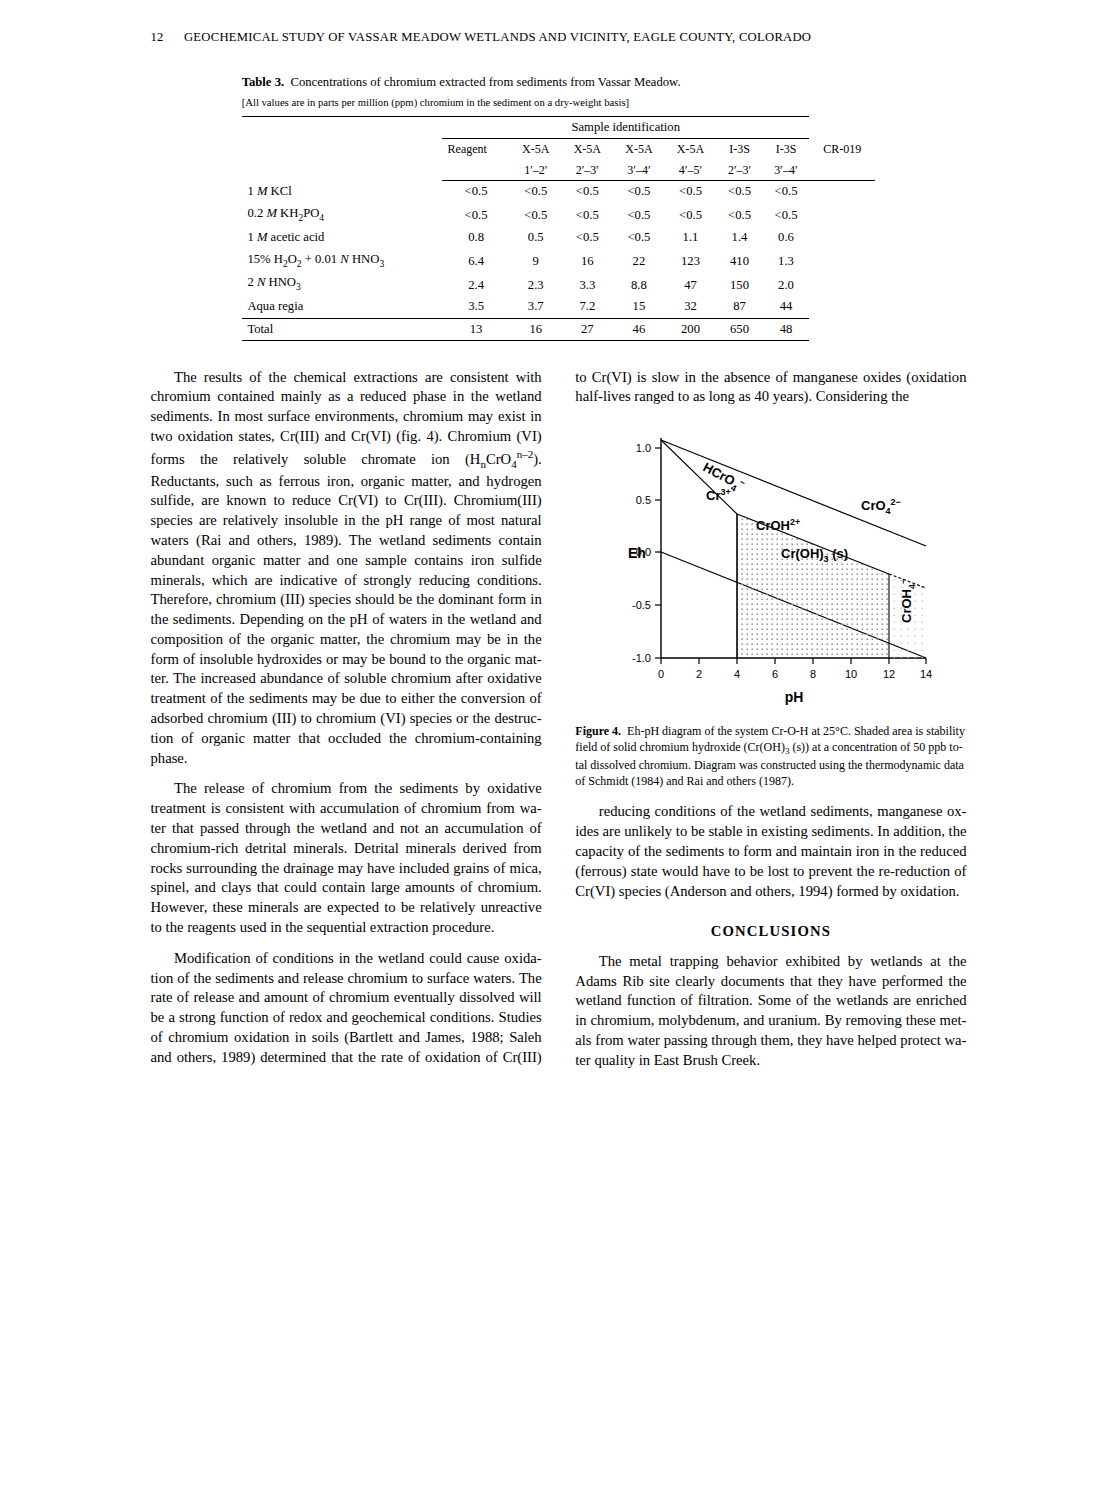12 GEOCHEMICAL STUDY OF VASSAR MEADOW WETLANDS AND VICINITY, EAGLE COUNTY, COLORADO
Table 3. Concentrations of chromium extracted from sediments from Vassar Meadow.
[All values are in parts per million (ppm) chromium in the sediment on a dry-weight basis]
| | Sample identification |
| --- | --- |
| Reagent | X-5A | X-5A | X-5A | X-5A | I-3S | I-3S | CR-019 |
| | 1′–2′ | 2′–3′ | 3′–4′ | 4′–5′ | 2′–3′ | 3′–4′ | |
| 1 M KCl | <0.5 | <0.5 | <0.5 | <0.5 | <0.5 | <0.5 | <0.5 |
| 0.2 M KH 2 PO 4 | <0.5 | <0.5 | <0.5 | <0.5 | <0.5 | <0.5 | <0.5 |
| 1 M acetic acid | 0.8 | 0.5 | <0.5 | <0.5 | 1.1 | 1.4 | 0.6 |
| 15% H 2 O 2 + 0.01 N HNO 3 | 6.4 | 9 | 16 | 22 | 123 | 410 | 1.3 |
| 2 N HNO 3 | 2.4 | 2.3 | 3.3 | 8.8 | 47 | 150 | 2.0 |
| Aqua regia | 3.5 | 3.7 | 7.2 | 15 | 32 | 87 | 44 |
| Total | 13 | 16 | 27 | 46 | 200 | 650 | 48 |
The results of the chemical extractions are consistent with chromium contained mainly as a reduced phase in the wetland sediments. In most surface environments, chromium may exist in two oxidation states, Cr(III) and Cr(VI) (fig. 4). Chromium (VI) forms the relatively soluble chromate ion (Hn CrO4 n–2). Reductants, such as ferrous iron, organic matter, and hydrogen sulfide, are known to reduce Cr(VI) to Cr(III). Chromium(III) species are relatively insoluble in the pH range of most natural waters (Rai and others, 1989). The wetland sediments contain abundant organic matter and one sample contains iron sulfide minerals, which are indicative of strongly reducing conditions. Therefore, chromium (III) species should be the dominant form in the sediments. Depending on the pH of waters in the wetland and composition of the organic matter, the chromium may be in the form of insoluble hydroxides or may be bound to the organic matter. The increased abundance of soluble chromium after oxidative treatment of the sediments may be due to either the conversion of adsorbed chromium (III) to chromium (VI) species or the destruction of organic matter that occluded the chromium-containing phase.
The release of chromium from the sediments by oxidative treatment is consistent with accumulation of chromium from water that passed through the wetland and not an accumulation of chromium-rich detrital minerals. Detrital minerals derived from rocks surrounding the drainage may have included grains of mica, spinel, and clays that could contain large amounts of chromium. However, these minerals are expected to be relatively unreactive to the reagents used in the sequential extraction procedure.
Modification of conditions in the wetland could cause oxidation of the sediments and release chromium to surface waters. The rate of release and amount of chromium eventually dissolved will be a strong function of redox and geochemical conditions. Studies of chromium oxidation in soils (Bartlett and James, 1988; Saleh and others, 1989) determined that the rate of oxidation of Cr(III) to Cr(VI) is slow in the absence of manganese oxides (oxidation half-lives ranged to as long as 40 years). Considering the
1.0 0.5 0.0 -0.5 -1.0 0 2 4 6 8 10 12 14 Eh pH Cr3+ CrOH2+ CrO42− Cr(OH)3 (s) CrOH4− HCrO4−
Figure 4. Eh-pH diagram of the system Cr-O-H at 25°C. Shaded area is stability field of solid chromium hydroxide (Cr(OH)3 (s)) at a concentration of 50 ppb total dissolved chromium. Diagram was constructed using the thermodynamic data of Schmidt (1984) and Rai and others (1987).
reducing conditions of the wetland sediments, manganese oxides are unlikely to be stable in existing sediments. In addition, the capacity of the sediments to form and maintain iron in the reduced (ferrous) state would have to be lost to prevent the re-reduction of Cr(VI) species (Anderson and others, 1994) formed by oxidation.
Conclusions
The metal trapping behavior exhibited by wetlands at the Adams Rib site clearly documents that they have performed the wetland function of filtration. Some of the wetlands are enriched in chromium, molybdenum, and uranium. By removing these metals from water passing through them, they have helped protect water quality in East Brush Creek.